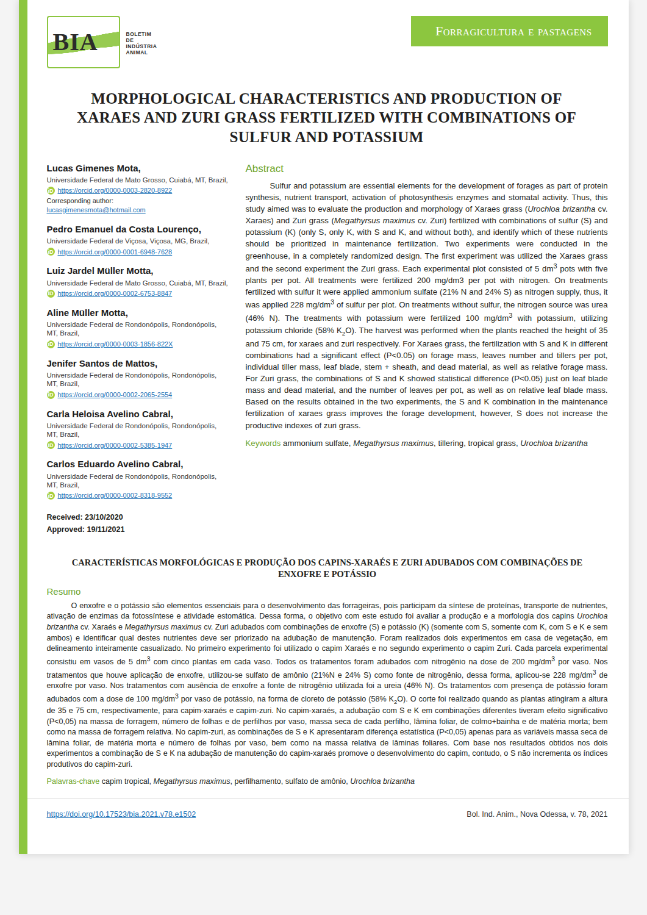BIA
Boletim
de
Indústria
Animal
Forragicultura e pastagens
Morphological characteristics and production of Xaraes and Zuri grass fertilized with combinations of sulfur and potassium
Lucas Gimenes Mota,
Universidade Federal de Mato Grosso, Cuiabá, MT, Brazil,
iD https://orcid.org/0000-0003-2820-8922
Corresponding author:
lucasgimenesmota@hotmail.com
Pedro Emanuel da Costa Lourenço,
Universidade Federal de Viçosa, Viçosa, MG, Brazil,
iD https://orcid.org/0000-0001-6948-7628
Luiz Jardel Müller Motta,
Universidade Federal de Mato Grosso, Cuiabá, MT, Brazil,
iD https://orcid.org/0000-0002-6753-8847
Aline Müller Motta,
Universidade Federal de Rondonópolis, Rondonópolis, MT, Brazil,
iD https://orcid.org/0000-0003-1856-822X
Jenifer Santos de Mattos,
Universidade Federal de Rondonópolis, Rondonópolis, MT, Brazil,
iD https://orcid.org/0000-0002-2065-2554
Carla Heloisa Avelino Cabral,
Universidade Federal de Rondonópolis, Rondonópolis, MT, Brazil,
iD https://orcid.org/0000-0002-5385-1947
Carlos Eduardo Avelino Cabral,
Universidade Federal de Rondonópolis, Rondonópolis, MT, Brazil,
iD https://orcid.org/0000-0002-8318-9552
Received: 23/10/2020
Approved: 19/11/2021
Abstract
Sulfur and potassium are essential elements for the development of forages as part of protein synthesis, nutrient transport, activation of photosynthesis enzymes and stomatal activity. Thus, this study aimed was to evaluate the production and morphology of Xaraes grass (Urochloa brizantha cv. Xaraes) and Zuri grass (Megathyrsus maximus cv. Zuri) fertilized with combinations of sulfur (S) and potassium (K) (only S, only K, with S and K, and without both), and identify which of these nutrients should be prioritized in maintenance fertilization. Two experiments were conducted in the greenhouse, in a completely randomized design. The first experiment was utilized the Xaraes grass and the second experiment the Zuri grass. Each experimental plot consisted of 5 dm3 pots with five plants per pot. All treatments were fertilized 200 mg/dm3 per pot with nitrogen. On treatments fertilized with sulfur it were applied ammonium sulfate (21% N and 24% S) as nitrogen supply, thus, it was applied 228 mg/dm3 of sulfur per plot. On treatments without sulfur, the nitrogen source was urea (46% N). The treatments with potassium were fertilized 100 mg/dm3 with potassium, utilizing potassium chloride (58% K2O). The harvest was performed when the plants reached the height of 35 and 75 cm, for xaraes and zuri respectively. For Xaraes grass, the fertilization with S and K in different combinations had a significant effect (P<0.05) on forage mass, leaves number and tillers per pot, individual tiller mass, leaf blade, stem + sheath, and dead material, as well as relative forage mass. For Zuri grass, the combinations of S and K showed statistical difference (P<0.05) just on leaf blade mass and dead material, and the number of leaves per pot, as well as on relative leaf blade mass. Based on the results obtained in the two experiments, the S and K combination in the maintenance fertilization of xaraes grass improves the forage development, however, S does not increase the productive indexes of zuri grass.
Keywords ammonium sulfate, Megathyrsus maximus, tillering, tropical grass, Urochloa brizantha
Características morfológicas e produção dos capins-xaraés e zuri adubados com combinações de enxofre e potássio
Resumo
O enxofre e o potássio são elementos essenciais para o desenvolvimento das forrageiras, pois participam da síntese de proteínas, transporte de nutrientes, ativação de enzimas da fotossíntese e atividade estomática. Dessa forma, o objetivo com este estudo foi avaliar a produção e a morfologia dos capins Urochloa brizantha cv. Xaraés e Megathyrsus maximus cv. Zuri adubados com combinações de enxofre (S) e potássio (K) (somente com S, somente com K, com S e K e sem ambos) e identificar qual destes nutrientes deve ser priorizado na adubação de manutenção. Foram realizados dois experimentos em casa de vegetação, em delineamento inteiramente casualizado. No primeiro experimento foi utilizado o capim Xaraés e no segundo experimento o capim Zuri. Cada parcela experimental consistiu em vasos de 5 dm3 com cinco plantas em cada vaso. Todos os tratamentos foram adubados com nitrogênio na dose de 200 mg/dm3 por vaso. Nos tratamentos que houve aplicação de enxofre, utilizou-se sulfato de amônio (21%N e 24% S) como fonte de nitrogênio, dessa forma, aplicou-se 228 mg/dm3 de enxofre por vaso. Nos tratamentos com ausência de enxofre a fonte de nitrogênio utilizada foi a ureia (46% N). Os tratamentos com presença de potássio foram adubados com a dose de 100 mg/dm3 por vaso de potássio, na forma de cloreto de potássio (58% K2O). O corte foi realizado quando as plantas atingiram a altura de 35 e 75 cm, respectivamente, para capim-xaraés e capim-zuri. No capim-xaraés, a adubação com S e K em combinações diferentes tiveram efeito significativo (P<0,05) na massa de forragem, número de folhas e de perfilhos por vaso, massa seca de cada perfilho, lâmina foliar, de colmo+bainha e de matéria morta; bem como na massa de forragem relativa. No capim-zuri, as combinações de S e K apresentaram diferença estatística (P<0,05) apenas para as variáveis massa seca de lâmina foliar, de matéria morta e número de folhas por vaso, bem como na massa relativa de lâminas foliares. Com base nos resultados obtidos nos dois experimentos a combinação de S e K na adubação de manutenção do capim-xaraés promove o desenvolvimento do capim, contudo, o S não incrementa os índices produtivos do capim-zuri.
Palavras-chave capim tropical, Megathyrsus maximus, perfilhamento, sulfato de amônio, Urochloa brizantha
https://doi.org/10.17523/bia.2021.v78.e1502 Bol. Ind. Anim., Nova Odessa, v. 78, 2021